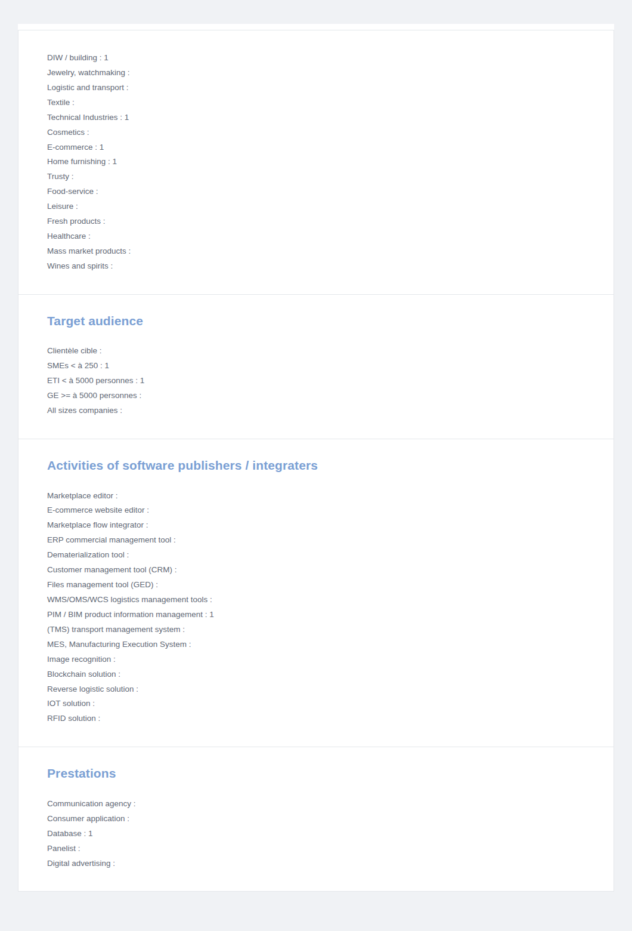DIW / building : 1
Jewelry, watchmaking :
Logistic and transport :
Textile :
Technical Industries : 1
Cosmetics :
E-commerce : 1
Home furnishing : 1
Trusty :
Food-service :
Leisure :
Fresh products :
Healthcare :
Mass market products :
Wines and spirits :
Target audience
Clientèle cible :
SMEs < à 250 : 1
ETI < à 5000 personnes : 1
GE >= à 5000 personnes :
All sizes companies :
Activities of software publishers / integraters
Marketplace editor :
E-commerce website editor :
Marketplace flow integrator :
ERP commercial management tool :
Dematerialization tool :
Customer management tool (CRM) :
Files management tool (GED) :
WMS/OMS/WCS logistics management tools :
PIM / BIM product information management : 1
(TMS) transport management system :
MES, Manufacturing Execution System :
Image recognition :
Blockchain solution :
Reverse logistic solution :
IOT solution :
RFID solution :
Prestations
Communication agency :
Consumer application :
Database : 1
Panelist :
Digital advertising :